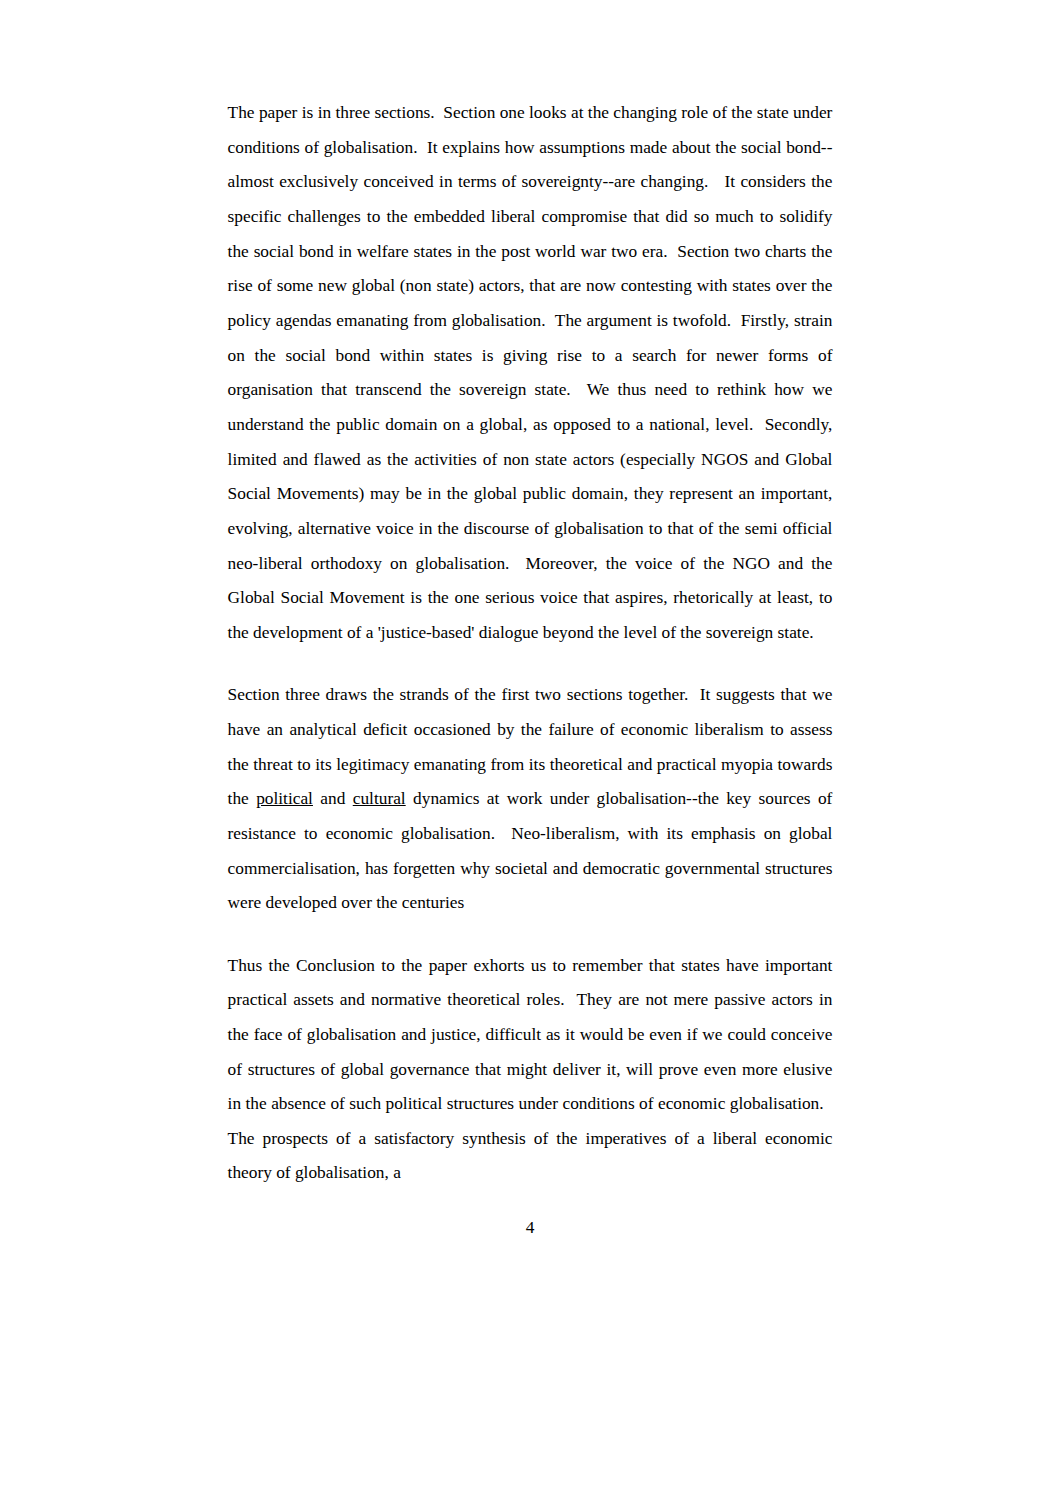The paper is in three sections. Section one looks at the changing role of the state under conditions of globalisation. It explains how assumptions made about the social bond--almost exclusively conceived in terms of sovereignty--are changing. It considers the specific challenges to the embedded liberal compromise that did so much to solidify the social bond in welfare states in the post world war two era. Section two charts the rise of some new global (non state) actors, that are now contesting with states over the policy agendas emanating from globalisation. The argument is twofold. Firstly, strain on the social bond within states is giving rise to a search for newer forms of organisation that transcend the sovereign state. We thus need to rethink how we understand the public domain on a global, as opposed to a national, level. Secondly, limited and flawed as the activities of non state actors (especially NGOS and Global Social Movements) may be in the global public domain, they represent an important, evolving, alternative voice in the discourse of globalisation to that of the semi official neo-liberal orthodoxy on globalisation. Moreover, the voice of the NGO and the Global Social Movement is the one serious voice that aspires, rhetorically at least, to the development of a 'justice-based' dialogue beyond the level of the sovereign state.
Section three draws the strands of the first two sections together. It suggests that we have an analytical deficit occasioned by the failure of economic liberalism to assess the threat to its legitimacy emanating from its theoretical and practical myopia towards the political and cultural dynamics at work under globalisation--the key sources of resistance to economic globalisation. Neo-liberalism, with its emphasis on global commercialisation, has forgetten why societal and democratic governmental structures were developed over the centuries
Thus the Conclusion to the paper exhorts us to remember that states have important practical assets and normative theoretical roles. They are not mere passive actors in the face of globalisation and justice, difficult as it would be even if we could conceive of structures of global governance that might deliver it, will prove even more elusive in the absence of such political structures under conditions of economic globalisation. The prospects of a satisfactory synthesis of the imperatives of a liberal economic theory of globalisation, a
4